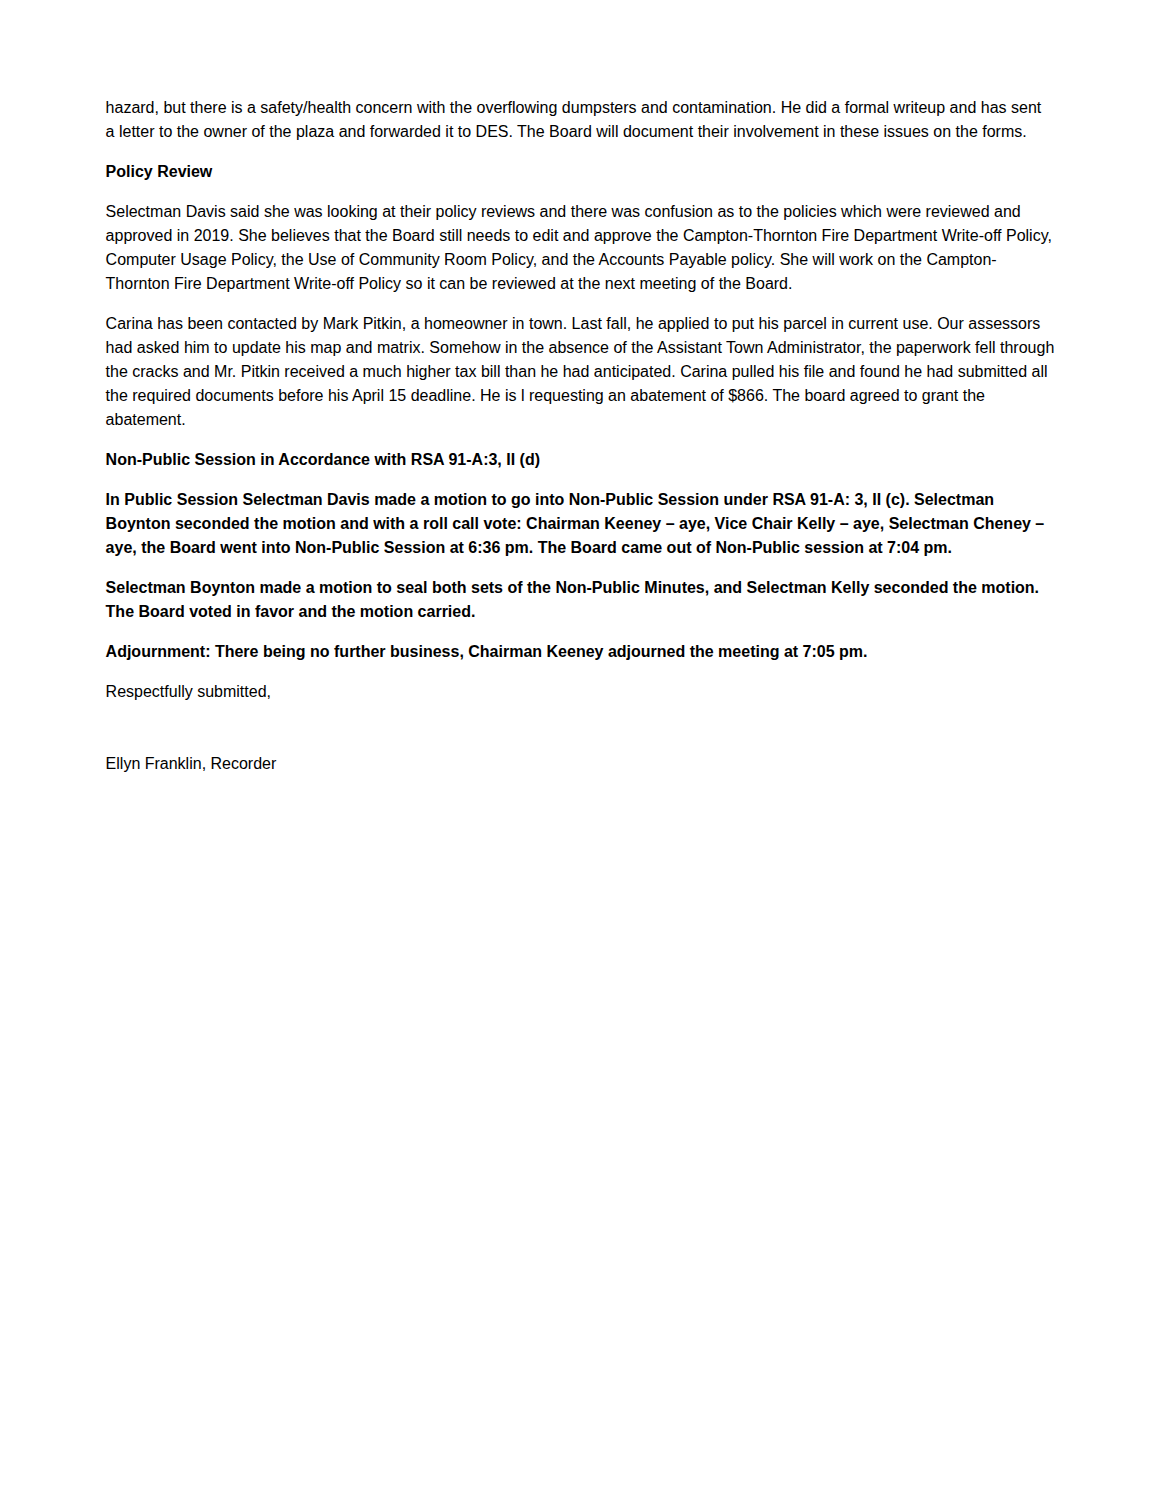hazard, but there is a safety/health concern with the overflowing dumpsters and contamination. He did a formal writeup and has sent a letter to the owner of the plaza and forwarded it to DES. The Board will document their involvement in these issues on the forms.
Policy Review
Selectman Davis said she was looking at their policy reviews and there was confusion as to the policies which were reviewed and approved in 2019. She believes that the Board still needs to edit and approve the Campton-Thornton Fire Department Write-off Policy, Computer Usage Policy, the Use of Community Room Policy, and the Accounts Payable policy. She will work on the Campton-Thornton Fire Department Write-off Policy so it can be reviewed at the next meeting of the Board.
Carina has been contacted by Mark Pitkin, a homeowner in town. Last fall, he applied to put his parcel in current use. Our assessors had asked him to update his map and matrix. Somehow in the absence of the Assistant Town Administrator, the paperwork fell through the cracks and Mr. Pitkin received a much higher tax bill than he had anticipated. Carina pulled his file and found he had submitted all the required documents before his April 15 deadline. He is l requesting an abatement of $866. The board agreed to grant the abatement.
Non-Public Session in Accordance with RSA 91-A:3, II (d)
In Public Session Selectman Davis made a motion to go into Non-Public Session under RSA 91-A: 3, II (c). Selectman Boynton seconded the motion and with a roll call vote: Chairman Keeney – aye, Vice Chair Kelly – aye, Selectman Cheney – aye, the Board went into Non-Public Session at 6:36 pm. The Board came out of Non-Public session at 7:04 pm.
Selectman Boynton made a motion to seal both sets of the Non-Public Minutes, and Selectman Kelly seconded the motion. The Board voted in favor and the motion carried.
Adjournment: There being no further business, Chairman Keeney adjourned the meeting at 7:05 pm.
Respectfully submitted,
Ellyn Franklin, Recorder